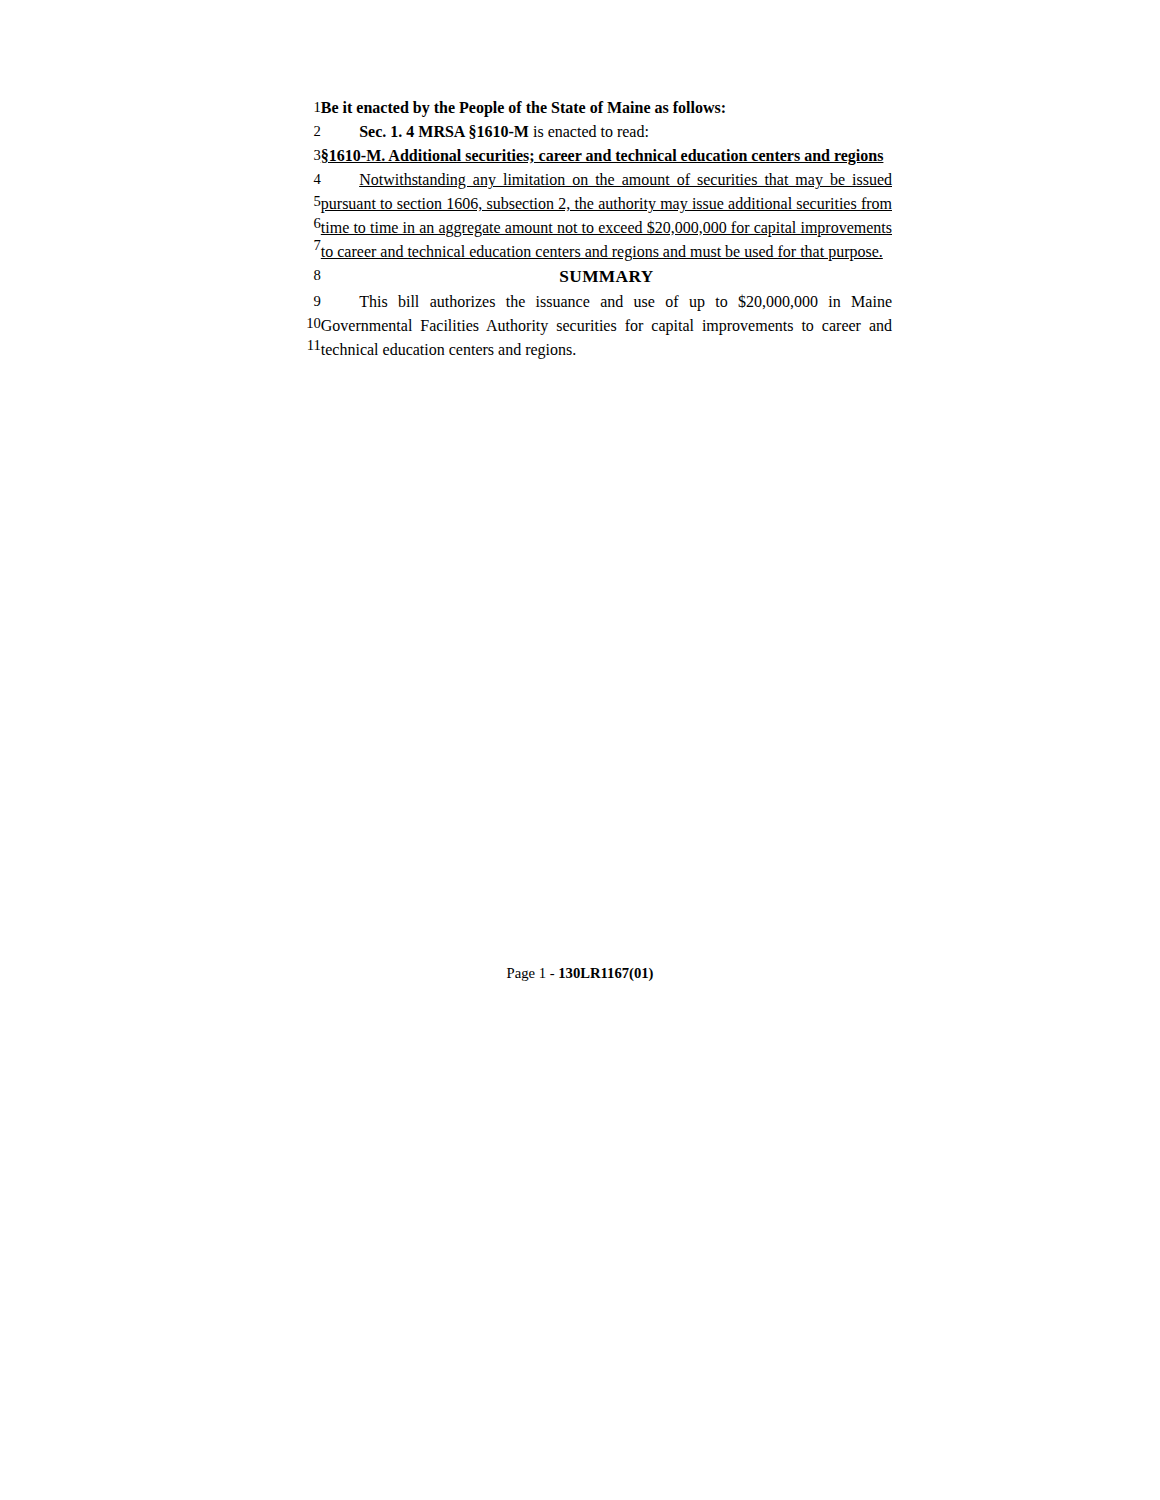| 1 | Be it enacted by the People of the State of Maine as follows: |
| 2 | Sec. 1. 4 MRSA §1610-M is enacted to read: |
| 3 | §1610-M. Additional securities; career and technical education centers and regions |
| 4 5 6 7 | Notwithstanding any limitation on the amount of securities that may be issued pursuant to section 1606, subsection 2, the authority may issue additional securities from time to time in an aggregate amount not to exceed $20,000,000 for capital improvements to career and technical education centers and regions and must be used for that purpose. |
| 8 | SUMMARY |
| 9 10 11 | This bill authorizes the issuance and use of up to $20,000,000 in Maine Governmental Facilities Authority securities for capital improvements to career and technical education centers and regions. |
Page 1 - 130LR1167(01)